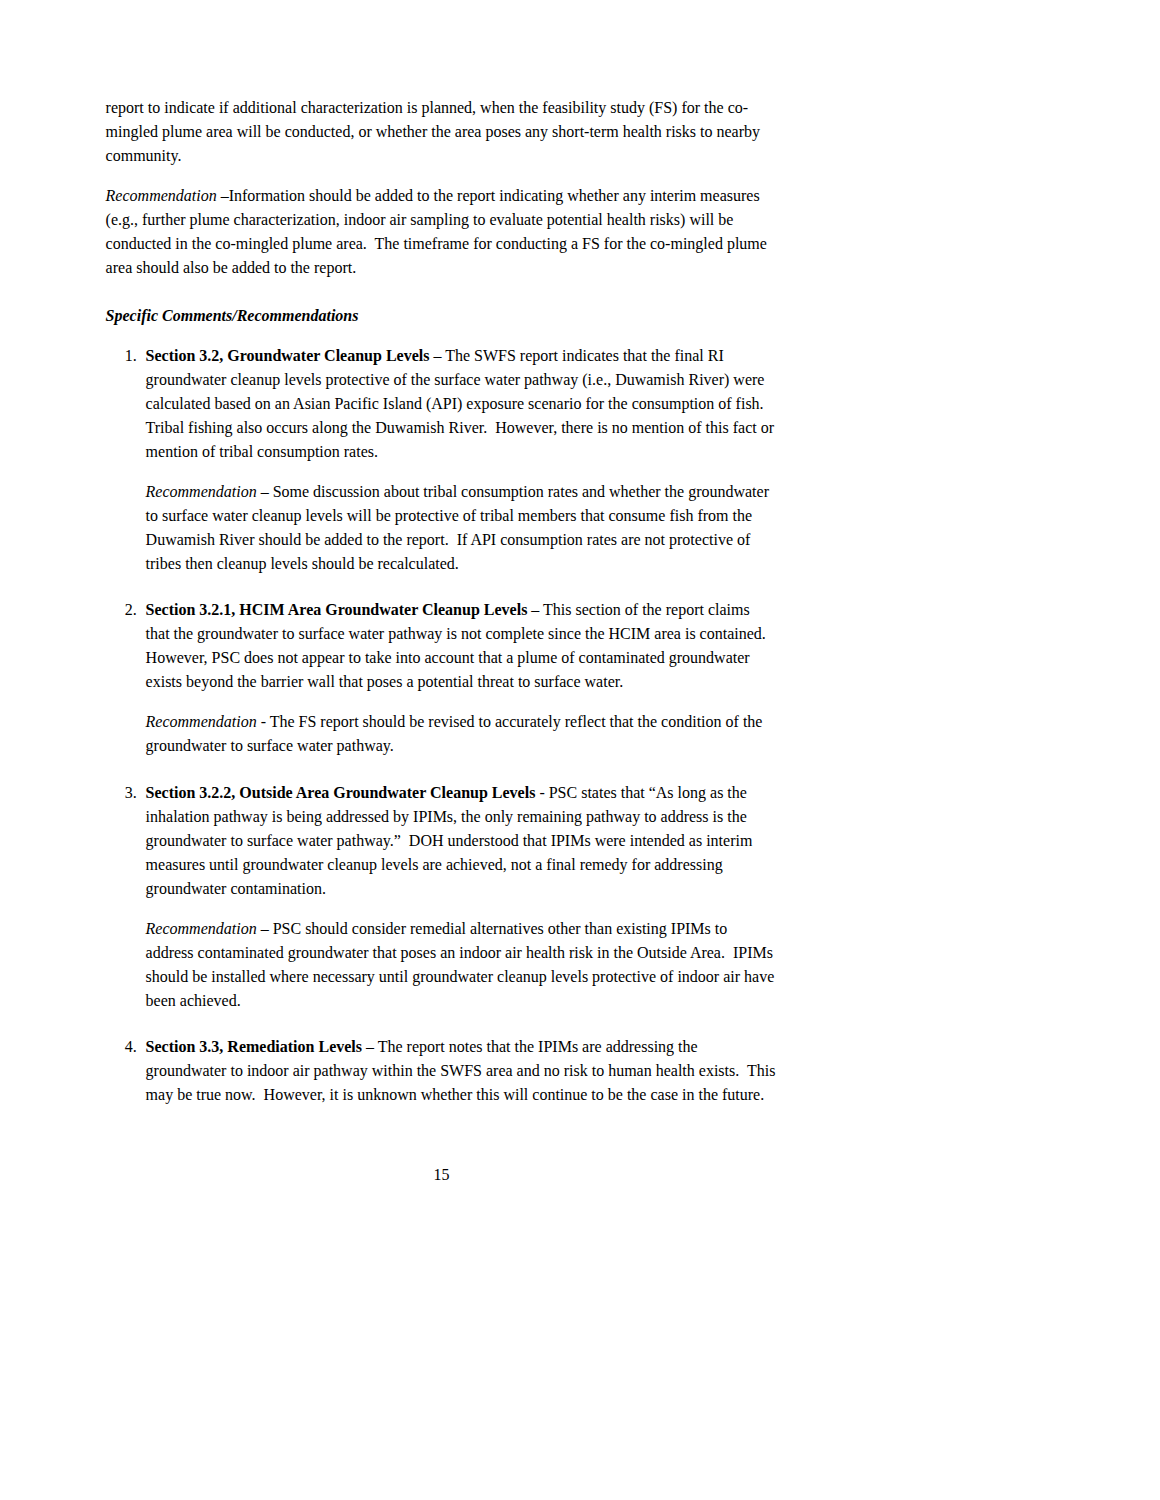report to indicate if additional characterization is planned, when the feasibility study (FS) for the co-mingled plume area will be conducted, or whether the area poses any short-term health risks to nearby community.
Recommendation –Information should be added to the report indicating whether any interim measures (e.g., further plume characterization, indoor air sampling to evaluate potential health risks) will be conducted in the co-mingled plume area. The timeframe for conducting a FS for the co-mingled plume area should also be added to the report.
Specific Comments/Recommendations
Section 3.2, Groundwater Cleanup Levels – The SWFS report indicates that the final RI groundwater cleanup levels protective of the surface water pathway (i.e., Duwamish River) were calculated based on an Asian Pacific Island (API) exposure scenario for the consumption of fish. Tribal fishing also occurs along the Duwamish River. However, there is no mention of this fact or mention of tribal consumption rates.
Recommendation – Some discussion about tribal consumption rates and whether the groundwater to surface water cleanup levels will be protective of tribal members that consume fish from the Duwamish River should be added to the report. If API consumption rates are not protective of tribes then cleanup levels should be recalculated.
Section 3.2.1, HCIM Area Groundwater Cleanup Levels – This section of the report claims that the groundwater to surface water pathway is not complete since the HCIM area is contained. However, PSC does not appear to take into account that a plume of contaminated groundwater exists beyond the barrier wall that poses a potential threat to surface water.
Recommendation - The FS report should be revised to accurately reflect that the condition of the groundwater to surface water pathway.
Section 3.2.2, Outside Area Groundwater Cleanup Levels - PSC states that “As long as the inhalation pathway is being addressed by IPIMs, the only remaining pathway to address is the groundwater to surface water pathway.” DOH understood that IPIMs were intended as interim measures until groundwater cleanup levels are achieved, not a final remedy for addressing groundwater contamination.
Recommendation – PSC should consider remedial alternatives other than existing IPIMs to address contaminated groundwater that poses an indoor air health risk in the Outside Area. IPIMs should be installed where necessary until groundwater cleanup levels protective of indoor air have been achieved.
Section 3.3, Remediation Levels – The report notes that the IPIMs are addressing the groundwater to indoor air pathway within the SWFS area and no risk to human health exists. This may be true now. However, it is unknown whether this will continue to be the case in the future.
15